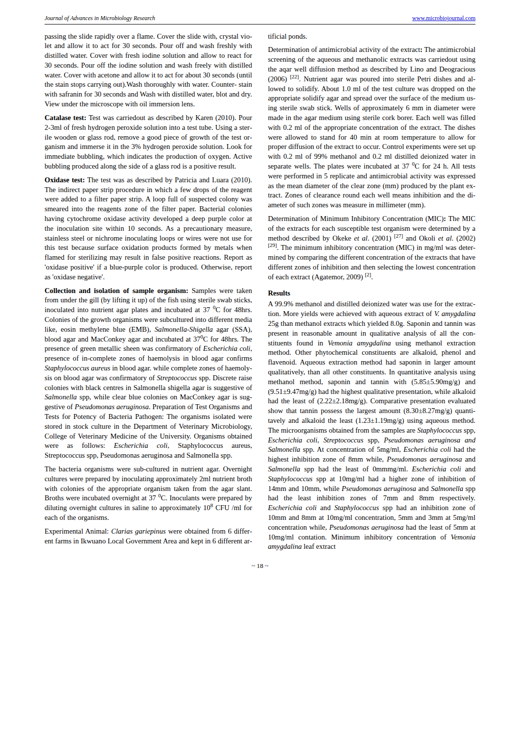Journal of Advances in Microbiology Research www.microbiojournal.com
passing the slide rapidly over a flame. Cover the slide with, crystal violet and allow it to act for 30 seconds. Pour off and wash freshly with distilled water. Cover with fresh iodine solution and allow to react for 30 seconds. Pour off the iodine solution and wash freely with distilled water. Cover with acetone and allow it to act for about 30 seconds (until the stain stops carrying out).Wash thoroughly with water. Counter- stain with safranin for 30 seconds and Wash with distilled water, blot and dry. View under the microscope with oil immersion lens.
Catalase test: Test was carriedout as described by Karen (2010). Pour 2-3ml of fresh hydrogen peroxide solution into a test tube. Using a sterile wooden or glass rod, remove a good piece of growth of the test organism and immerse it in the 3% hydrogen peroxide solution. Look for immediate bubbling, which indicates the production of oxygen. Active bubbling produced along the side of a glass rod is a positive result.
Oxidase test: The test was as described by Patricia and Luara (2010). The indirect paper strip procedure in which a few drops of the reagent were added to a filter paper strip. A loop full of suspected colony was smeared into the reagents zone of the filter paper. Bacterial colonies having cytochrome oxidase activity developed a deep purple color at the inoculation site within 10 seconds. As a precautionary measure, stainless steel or nichrome inoculating loops or wires were not use for this test because surface oxidation products formed by metals when flamed for sterilizing may result in false positive reactions. Report as 'oxidase positive' if a blue-purple color is produced. Otherwise, report as 'oxidase negative'.
Collection and isolation of sample organism: Samples were taken from under the gill (by lifting it up) of the fish using sterile swab sticks, inoculated into nutrient agar plates and incubated at 37 0C for 48hrs. Colonies of the growth organisms were subcultured into different media like, eosin methylene blue (EMB), Salmonella-Shigella agar (SSA), blood agar and MacConkey agar and incubated at 370C for 48hrs. The presence of green metallic sheen was confirmatory of Escherichia coli, presence of in-complete zones of haemolysis in blood agar confirms Staphylococcus aureus in blood agar. while complete zones of haemolysis on blood agar was confirmatory of Streptococcus spp. Discrete raise colonies with black centres in Salmonella shigella agar is suggestive of Salmonella spp, while clear blue colonies on MacConkey agar is suggestive of Pseudomonas aeruginosa. Preparation of Test Organisms and Tests for Potency of Bacteria Pathogen: The organisms isolated were stored in stock culture in the Department of Veterinary Microbiology, College of Veterinary Medicine of the University. Organisms obtained were as follows: Escherichia coli, Staphylococcus aureus, Streptococcus spp, Pseudomonas aeruginosa and Salmonella spp.
The bacteria organisms were sub-cultured in nutrient agar. Overnight cultures were prepared by inoculating approximately 2ml nutrient broth with colonies of the appropriate organism taken from the agar slant. Broths were incubated overnight at 37 0C. Inoculants were prepared by diluting overnight cultures in saline to approximately 108 CFU /ml for each of the organisms.
Experimental Animal: Clarias gariepinus were obtained from 6 different farms in Ikwuano Local Government Area and kept in 6 different artificial ponds.
Determination of antimicrobial activity of the extract: The antimicrobial screening of the aqueous and methanolic extracts was carriedout using the aqar well diffusion method as described by Lino and Deogracious (2006) [22]. Nutrient agar was poured into sterile Petri dishes and allowed to solidify. About 1.0 ml of the test culture was dropped on the appropriate solidify agar and spread over the surface of the medium using sterile swab stick. Wells of approximately 6 mm in diameter were made in the agar medium using sterile cork borer. Each well was filled with 0.2 ml of the appropriate concentration of the extract. The dishes were allowed to stand for 40 min at room temperature to allow for proper diffusion of the extract to occur. Control experiments were set up with 0.2 ml of 99% methanol and 0.2 ml distilled deionized water in separate wells. The plates were incubated at 37 0C for 24 h. All tests were performed in 5 replicate and antimicrobial activity was expressed as the mean diameter of the clear zone (mm) produced by the plant extract. Zones of clearance round each well means inhibition and the diameter of such zones was measure in millimeter (mm).
Determination of Minimum Inhibitory Concentration (MIC): The MIC of the extracts for each susceptible test organism were determined by a method described by Okeke et al. (2001) [27] and Okoli et al. (2002) [29]. The minimum inhibitory concentration (MIC) in mg/ml was determined by comparing the different concentration of the extracts that have different zones of inhibition and then selecting the lowest concentration of each extract (Agatemor, 2009) [2].
Results
A 99.9% methanol and distilled deionized water was use for the extraction. More yields were achieved with aqueous extract of V. amygdalina 25g than methanol extracts which yielded 8.0g. Saponin and tannin was present in reasonable amount in qualitative analysis of all the constituents found in Vemonia amygdalina using methanol extraction method. Other phytochemical constituents are alkaloid, phenol and flavenoid. Aqueous extraction method had saponin in larger amount qualitatively, than all other constituents. In quantitative analysis using methanol method, saponin and tannin with (5.85±5.90mg/g) and (9.51±9.47mg/g) had the highest qualitative presentation, while alkaloid had the least of (2.22±2.18mg/g). Comparative presentation evaluated show that tannin possess the largest amount (8.30±8.27mg/g) quantitavely and alkaloid the least (1.23±1.19mg/g) using aqueous method. The microorganisms obtained from the samples are Staphylococcus spp, Escherichia coli, Streptococcus spp, Pseudomonas aeruginosa and Salmonella spp. At concentration of 5mg/ml, Escherichia coli had the highest inhibition zone of 8mm while, Pseudomonas aeruginosa and Salmonella spp had the least of 0mmmg/ml. Escherichia coli and Staphylococcus spp at 10mg/ml had a higher zone of inhibition of 14mm and 10mm, while Pseudomonas aeruginosa and Salmonella spp had the least inhibition zones of 7mm and 8mm respectively. Escherichia coli and Staphylococcus spp had an inhibition zone of 10mm and 8mm at 10mg/ml concentration, 5mm and 3mm at 5mg/ml concentration while, Pseudomonas aeruginosa had the least of 5mm at 10mg/ml contation. Minimum inhibitory concentration of Vemonia amygdalina leaf extract
~ 18 ~